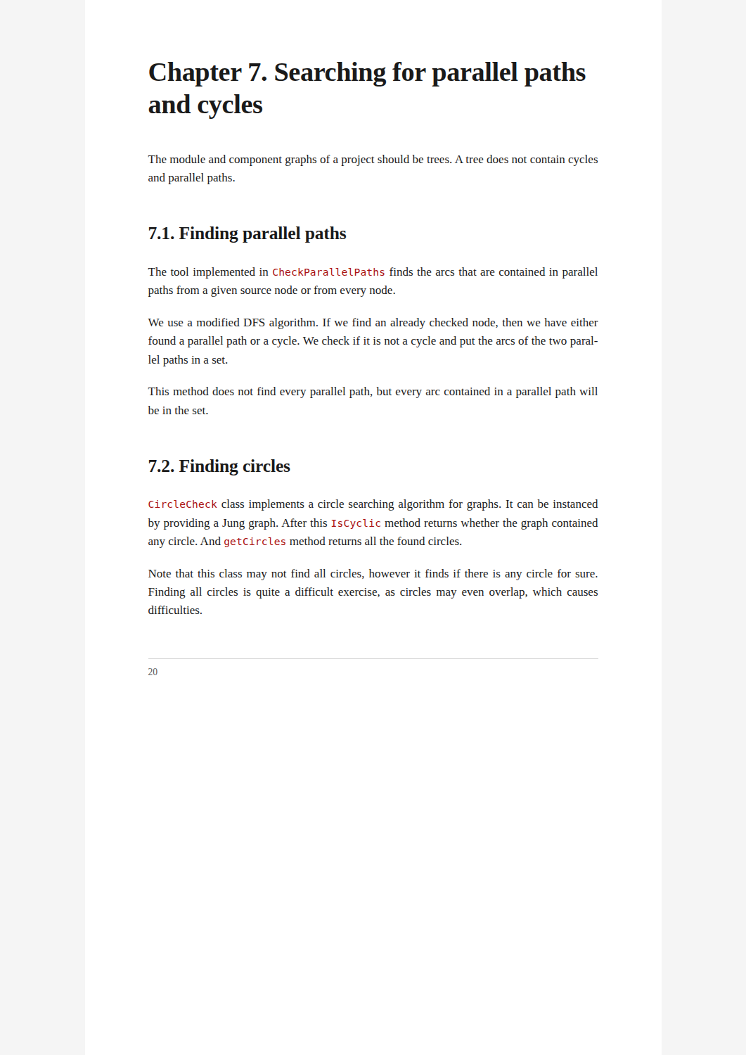Chapter 7. Searching for parallel paths and cycles
The module and component graphs of a project should be trees. A tree does not contain cycles and parallel paths.
7.1. Finding parallel paths
The tool implemented in CheckParallelPaths finds the arcs that are contained in parallel paths from a given source node or from every node.
We use a modified DFS algorithm. If we find an already checked node, then we have either found a parallel path or a cycle. We check if it is not a cycle and put the arcs of the two parallel paths in a set.
This method does not find every parallel path, but every arc contained in a parallel path will be in the set.
7.2. Finding circles
CircleCheck class implements a circle searching algorithm for graphs. It can be instanced by providing a Jung graph. After this IsCyclic method returns whether the graph contained any circle. And getCircles method returns all the found circles.
Note that this class may not find all circles, however it finds if there is any circle for sure. Finding all circles is quite a difficult exercise, as circles may even overlap, which causes difficulties.
20